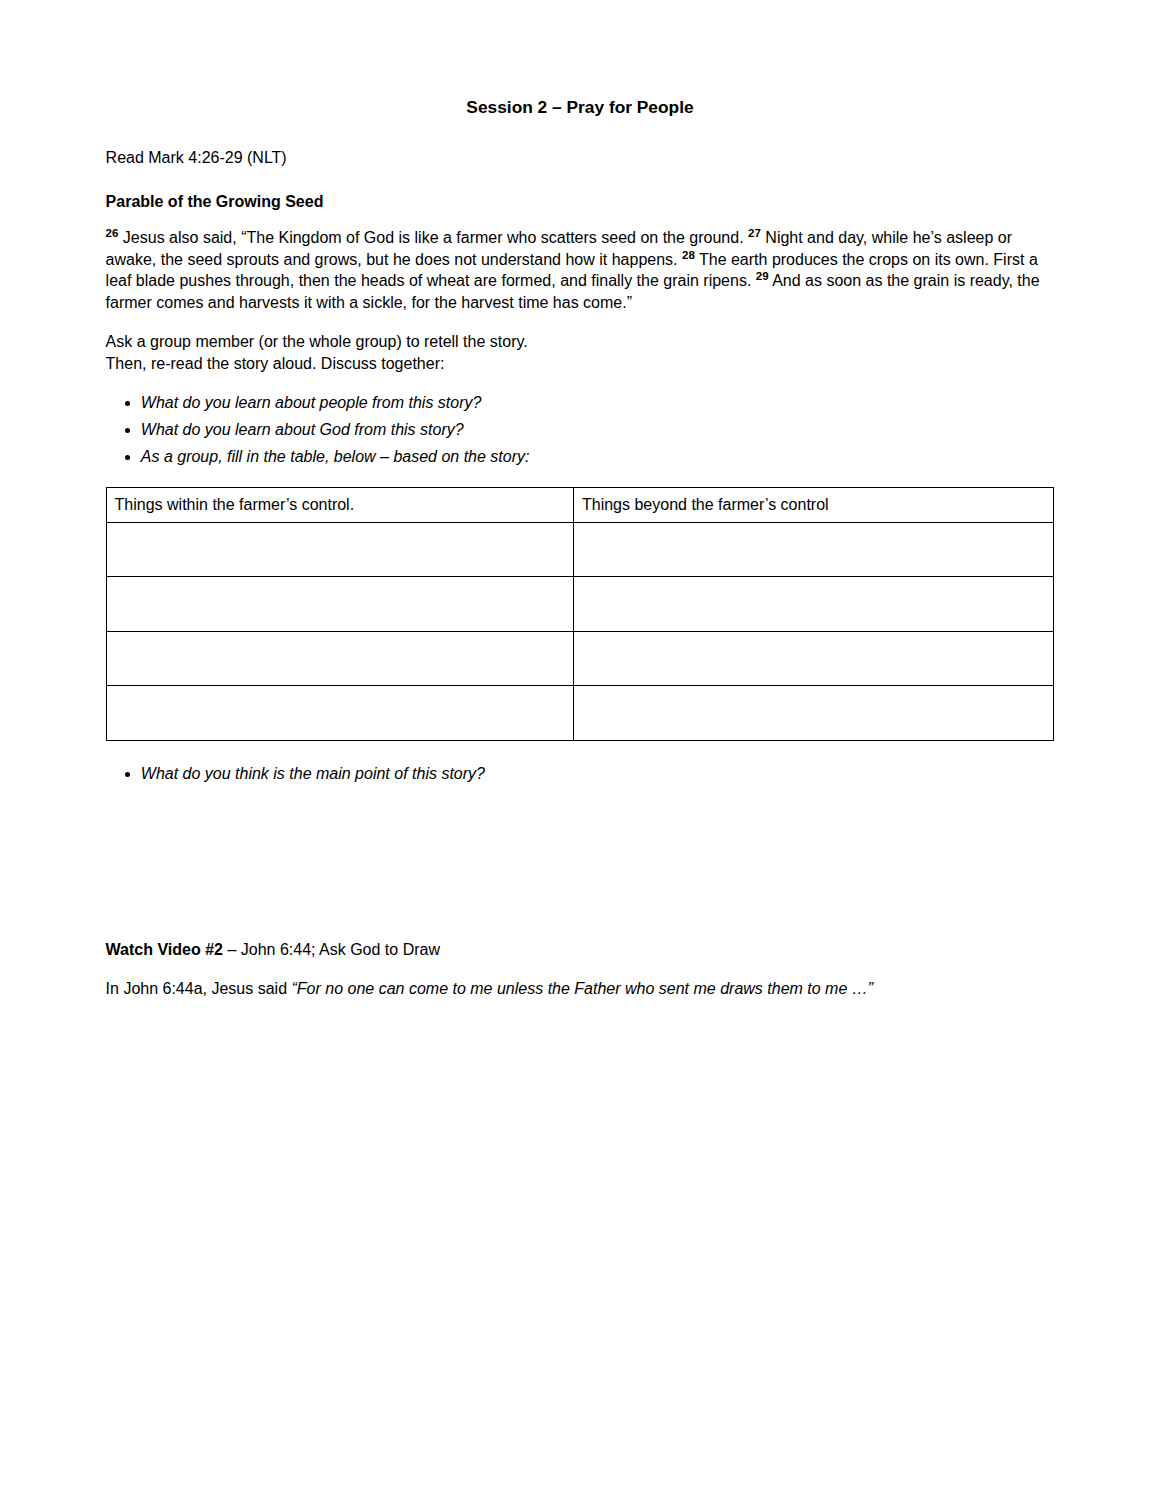Session 2 – Pray for People
Read Mark 4:26-29 (NLT)
Parable of the Growing Seed
26 Jesus also said, “The Kingdom of God is like a farmer who scatters seed on the ground. 27 Night and day, while he’s asleep or awake, the seed sprouts and grows, but he does not understand how it happens. 28 The earth produces the crops on its own. First a leaf blade pushes through, then the heads of wheat are formed, and finally the grain ripens. 29 And as soon as the grain is ready, the farmer comes and harvests it with a sickle, for the harvest time has come.”
Ask a group member (or the whole group) to retell the story.
Then, re-read the story aloud. Discuss together:
What do you learn about people from this story?
What do you learn about God from this story?
As a group, fill in the table, below – based on the story:
| Things within the farmer’s control. | Things beyond the farmer’s control |
| --- | --- |
What do you think is the main point of this story?
Watch Video #2 – John 6:44; Ask God to Draw
In John 6:44a, Jesus said “For no one can come to me unless the Father who sent me draws them to me …”